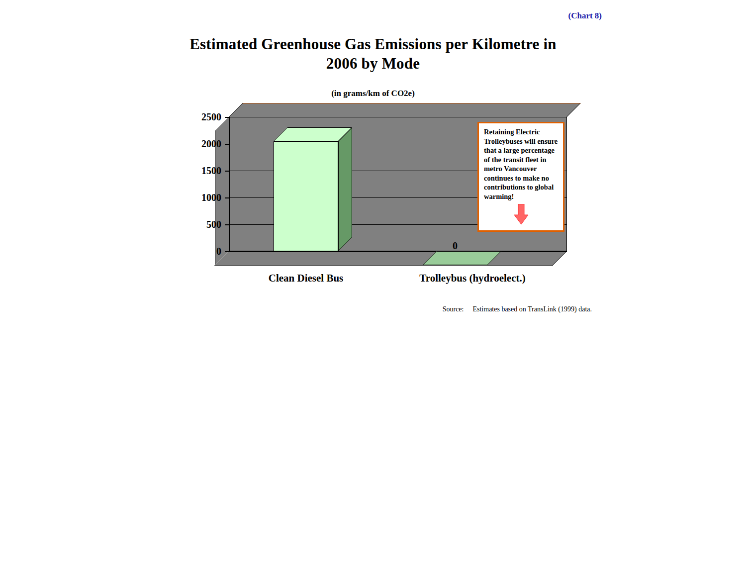(Chart 8)
Estimated Greenhouse Gas Emissions per Kilometre in
2006 by Mode
(in grams/km of CO2e)
2500
2000
1500
1000
500
0
0
Clean Diesel Bus
Trolleybus (hydroelect.)
Retaining Electric Trolleybuses will ensure that a large percentage of the transit fleet in metro Vancouver continues to make no contributions to global warming!
Source: Estimates based on TransLink (1999) data.